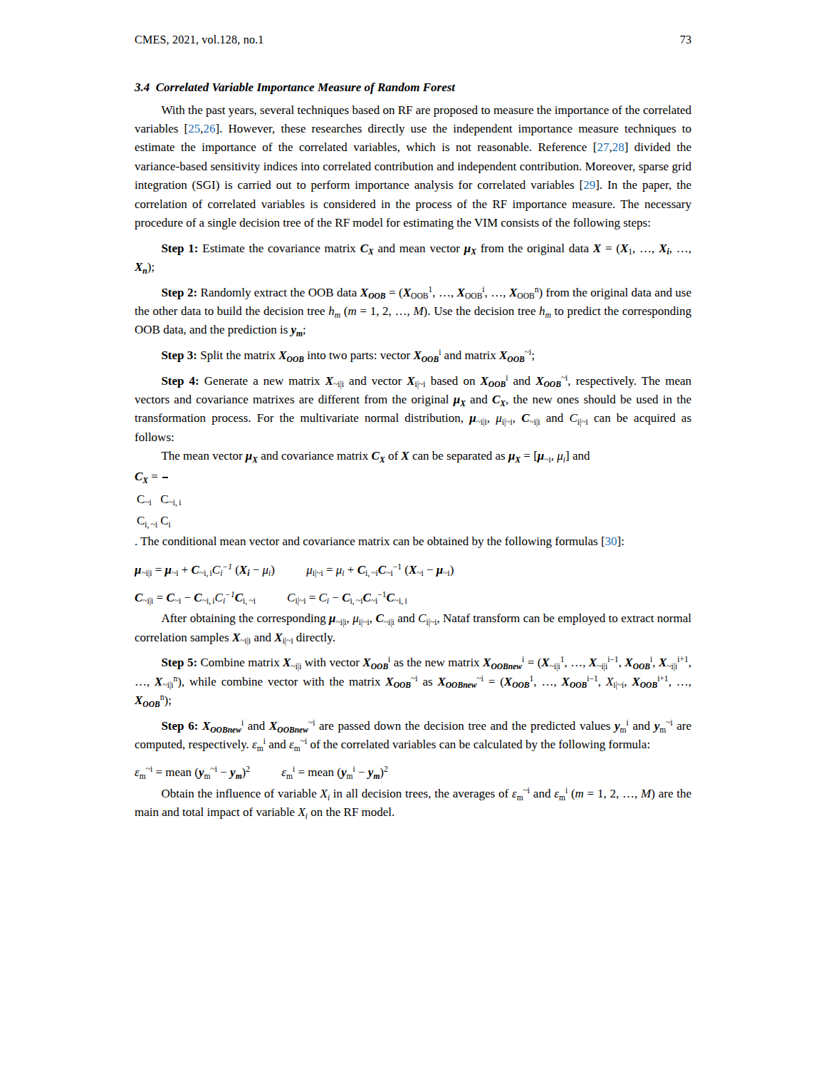CMES, 2021, vol.128, no.1 73
3.4 Correlated Variable Importance Measure of Random Forest
With the past years, several techniques based on RF are proposed to measure the importance of the correlated variables [25,26]. However, these researches directly use the independent importance measure techniques to estimate the importance of the correlated variables, which is not reasonable. Reference [27,28] divided the variance-based sensitivity indices into correlated contribution and independent contribution. Moreover, sparse grid integration (SGI) is carried out to perform importance analysis for correlated variables [29]. In the paper, the correlation of correlated variables is considered in the process of the RF importance measure. The necessary procedure of a single decision tree of the RF model for estimating the VIM consists of the following steps:
Step 1: Estimate the covariance matrix CX and mean vector μX from the original data X = (X1, …, Xi, …, Xn);
Step 2: Randomly extract the OOB data XOOB = (XOOB1, …, XOOBi, …, XOOBn) from the original data and use the other data to build the decision tree hm (m = 1, 2, …, M). Use the decision tree hm to predict the corresponding OOB data, and the prediction is ym;
Step 3: Split the matrix XOOB into two parts: vector XOOBi and matrix XOOB~i;
Step 4: Generate a new matrix X~i|i and vector Xi|~i based on XOOBi and XOOB~i, respectively. The mean vectors and covariance matrixes are different from the original μX and CX, the new ones should be used in the transformation process. For the multivariate normal distribution, μ~i|i, μi|~i, C~i|i and Ci|~i can be acquired as follows:
The mean vector μX and covariance matrix CX of X can be separated as μX = [μ~i, μi] and
CX =
| C ~i | C ~i, i |
| C i, ~i | C i |
. The conditional mean vector and covariance matrix can be obtained by the following formulas [30]:
μ~i|i = μ~i + C~i, iCi−1 (Xi − μi) μi|~i = μi + Ci, ~iC~i−1 (X~i − μ~i)
C~i|i = C~i − C~i, iCi−1 Ci, ~i Ci|~i = Ci − Ci, ~iC~i−1C~i, i
After obtaining the corresponding μ~i|i, μi|~i, C~i|i and Ci|~i, Nataf transform can be employed to extract normal correlation samples X~i|i and Xi|~i directly.
Step 5: Combine matrix X~i|i with vector XOOBi as the new matrix XOOBnewi = (X~i|i1, …, X~i|ii−1, XOOBi, X~i|ii+1, …, X~i|in), while combine vector with the matrix XOOB~i as XOOBnew~i = (XOOB1, …, XOOBi−1, Xi|~i, XOOBi+1, …, XOOBn);
Step 6: XOOBnewi and XOOBnew~i are passed down the decision tree and the predicted values ymi and ym~i are computed, respectively. εmi and εm~i of the correlated variables can be calculated by the following formula:
εm~i = mean (ym~i − ym)2 εmi = mean (ymi − ym)2
Obtain the influence of variable Xi in all decision trees, the averages of εm~i and εmi (m = 1, 2, …, M) are the main and total impact of variable Xi on the RF model.